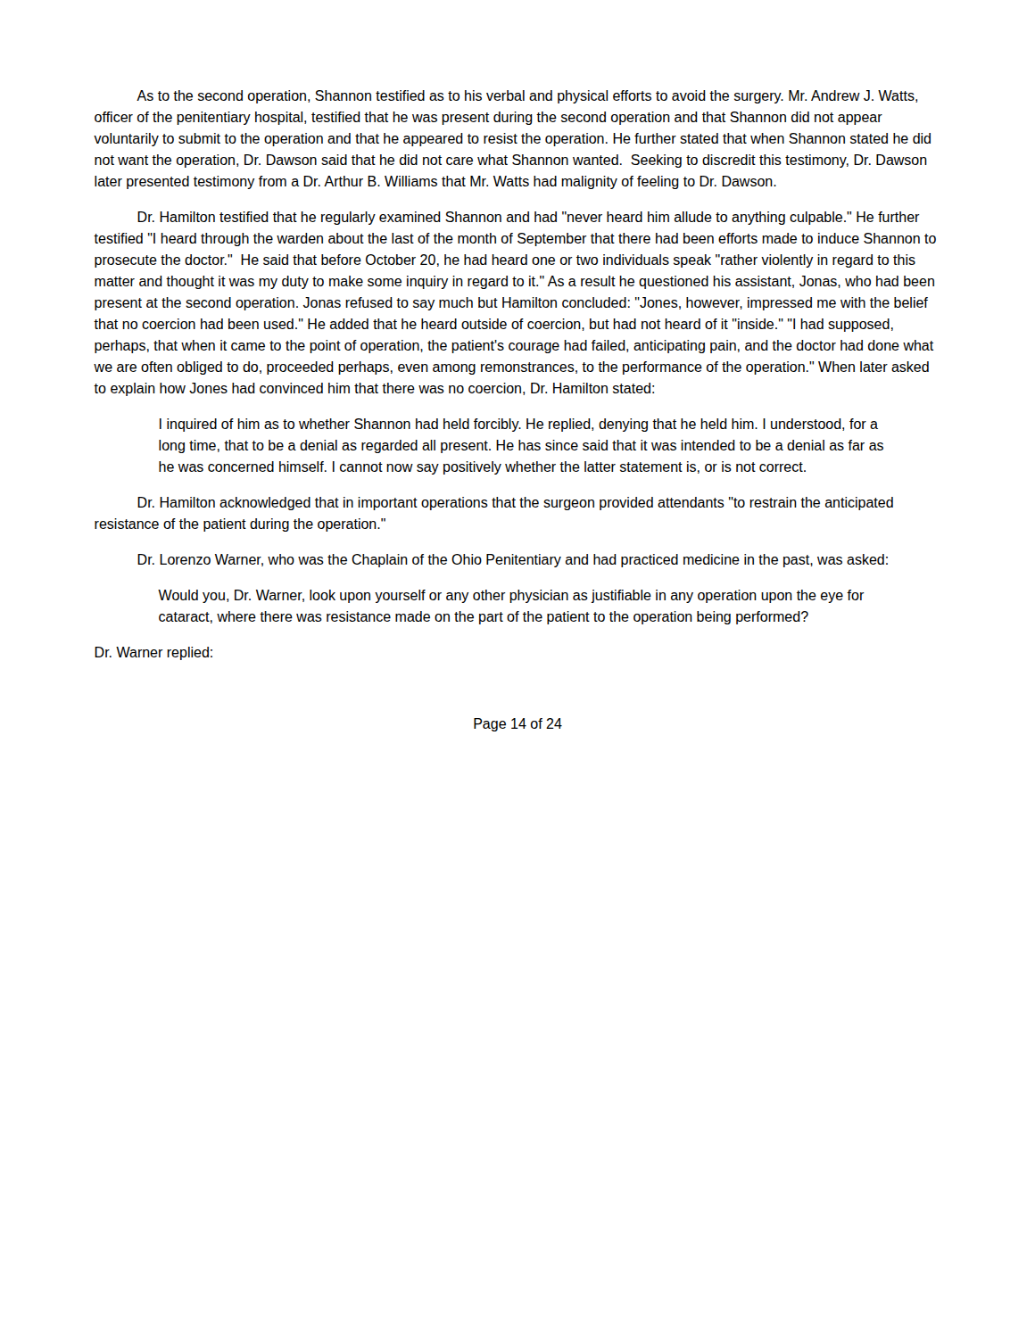As to the second operation, Shannon testified as to his verbal and physical efforts to avoid the surgery. Mr. Andrew J. Watts, officer of the penitentiary hospital, testified that he was present during the second operation and that Shannon did not appear voluntarily to submit to the operation and that he appeared to resist the operation. He further stated that when Shannon stated he did not want the operation, Dr. Dawson said that he did not care what Shannon wanted. Seeking to discredit this testimony, Dr. Dawson later presented testimony from a Dr. Arthur B. Williams that Mr. Watts had malignity of feeling to Dr. Dawson.
Dr. Hamilton testified that he regularly examined Shannon and had "never heard him allude to anything culpable." He further testified "I heard through the warden about the last of the month of September that there had been efforts made to induce Shannon to prosecute the doctor." He said that before October 20, he had heard one or two individuals speak "rather violently in regard to this matter and thought it was my duty to make some inquiry in regard to it." As a result he questioned his assistant, Jonas, who had been present at the second operation. Jonas refused to say much but Hamilton concluded: "Jones, however, impressed me with the belief that no coercion had been used." He added that he heard outside of coercion, but had not heard of it "inside." "I had supposed, perhaps, that when it came to the point of operation, the patient's courage had failed, anticipating pain, and the doctor had done what we are often obliged to do, proceeded perhaps, even among remonstrances, to the performance of the operation." When later asked to explain how Jones had convinced him that there was no coercion, Dr. Hamilton stated:
I inquired of him as to whether Shannon had held forcibly. He replied, denying that he held him. I understood, for a long time, that to be a denial as regarded all present. He has since said that it was intended to be a denial as far as he was concerned himself. I cannot now say positively whether the latter statement is, or is not correct.
Dr. Hamilton acknowledged that in important operations that the surgeon provided attendants "to restrain the anticipated resistance of the patient during the operation."
Dr. Lorenzo Warner, who was the Chaplain of the Ohio Penitentiary and had practiced medicine in the past, was asked:
Would you, Dr. Warner, look upon yourself or any other physician as justifiable in any operation upon the eye for cataract, where there was resistance made on the part of the patient to the operation being performed?
Dr. Warner replied:
Page 14 of 24